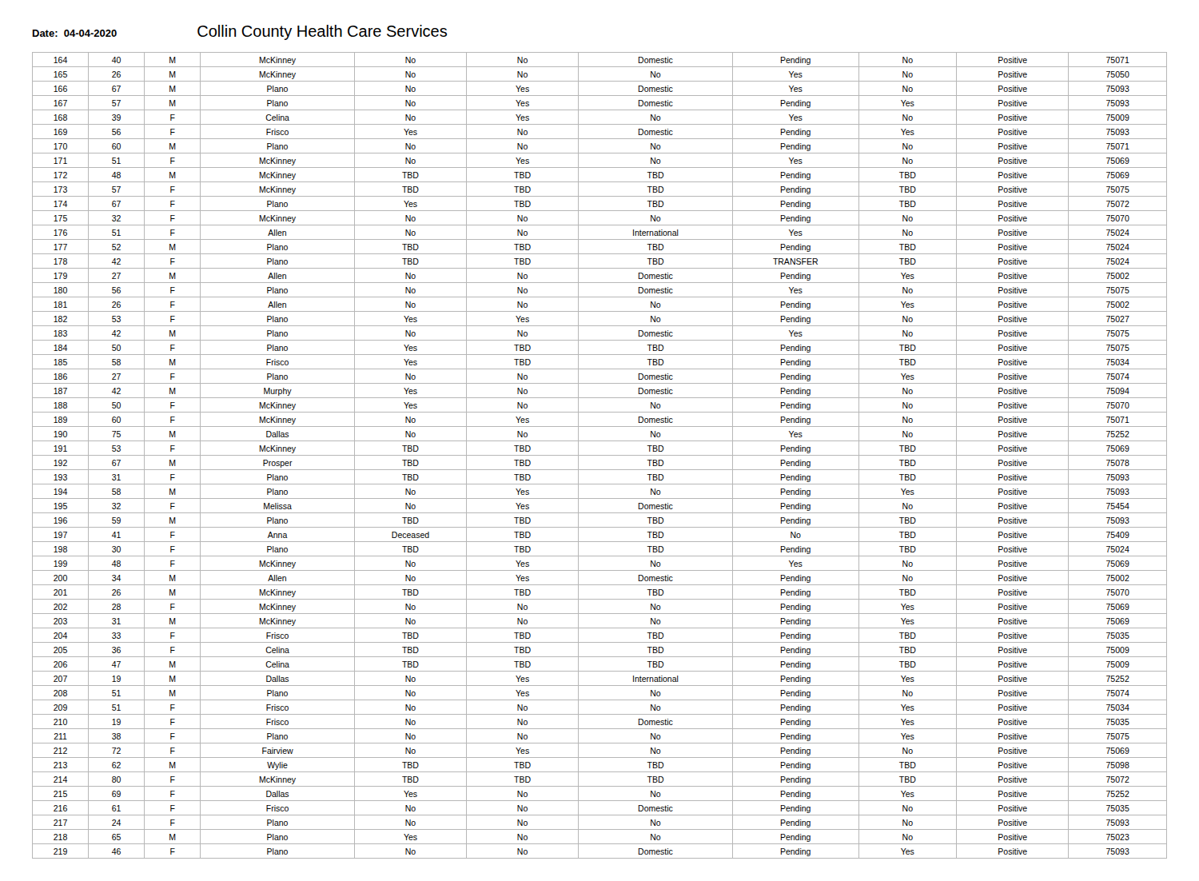Date: 04-04-2020
Collin County Health Care Services
| 164 | 40 | M | McKinney | No | No | Domestic | Pending | No | Positive | 75071 |
| 165 | 26 | M | McKinney | No | No | No | Yes | No | Positive | 75050 |
| 166 | 67 | M | Plano | No | Yes | Domestic | Yes | No | Positive | 75093 |
| 167 | 57 | M | Plano | No | Yes | Domestic | Pending | Yes | Positive | 75093 |
| 168 | 39 | F | Celina | No | Yes | No | Yes | No | Positive | 75009 |
| 169 | 56 | F | Frisco | Yes | No | Domestic | Pending | Yes | Positive | 75093 |
| 170 | 60 | M | Plano | No | No | No | Pending | No | Positive | 75071 |
| 171 | 51 | F | McKinney | No | Yes | No | Yes | No | Positive | 75069 |
| 172 | 48 | M | McKinney | TBD | TBD | TBD | Pending | TBD | Positive | 75069 |
| 173 | 57 | F | McKinney | TBD | TBD | TBD | Pending | TBD | Positive | 75075 |
| 174 | 67 | F | Plano | Yes | TBD | TBD | Pending | TBD | Positive | 75072 |
| 175 | 32 | F | McKinney | No | No | No | Pending | No | Positive | 75070 |
| 176 | 51 | F | Allen | No | No | International | Yes | No | Positive | 75024 |
| 177 | 52 | M | Plano | TBD | TBD | TBD | Pending | TBD | Positive | 75024 |
| 178 | 42 | F | Plano | TBD | TBD | TBD | TRANSFER | TBD | Positive | 75024 |
| 179 | 27 | M | Allen | No | No | Domestic | Pending | Yes | Positive | 75002 |
| 180 | 56 | F | Plano | No | No | Domestic | Yes | No | Positive | 75075 |
| 181 | 26 | F | Allen | No | No | No | Pending | Yes | Positive | 75002 |
| 182 | 53 | F | Plano | Yes | Yes | No | Pending | No | Positive | 75027 |
| 183 | 42 | M | Plano | No | No | Domestic | Yes | No | Positive | 75075 |
| 184 | 50 | F | Plano | Yes | TBD | TBD | Pending | TBD | Positive | 75075 |
| 185 | 58 | M | Frisco | Yes | TBD | TBD | Pending | TBD | Positive | 75034 |
| 186 | 27 | F | Plano | No | No | Domestic | Pending | Yes | Positive | 75074 |
| 187 | 42 | M | Murphy | Yes | No | Domestic | Pending | No | Positive | 75094 |
| 188 | 50 | F | McKinney | Yes | No | No | Pending | No | Positive | 75070 |
| 189 | 60 | F | McKinney | No | Yes | Domestic | Pending | No | Positive | 75071 |
| 190 | 75 | M | Dallas | No | No | No | Yes | No | Positive | 75252 |
| 191 | 53 | F | McKinney | TBD | TBD | TBD | Pending | TBD | Positive | 75069 |
| 192 | 67 | M | Prosper | TBD | TBD | TBD | Pending | TBD | Positive | 75078 |
| 193 | 31 | F | Plano | TBD | TBD | TBD | Pending | TBD | Positive | 75093 |
| 194 | 58 | M | Plano | No | Yes | No | Pending | Yes | Positive | 75093 |
| 195 | 32 | F | Melissa | No | Yes | Domestic | Pending | No | Positive | 75454 |
| 196 | 59 | M | Plano | TBD | TBD | TBD | Pending | TBD | Positive | 75093 |
| 197 | 41 | F | Anna | Deceased | TBD | TBD | No | TBD | Positive | 75409 |
| 198 | 30 | F | Plano | TBD | TBD | TBD | Pending | TBD | Positive | 75024 |
| 199 | 48 | F | McKinney | No | Yes | No | Yes | No | Positive | 75069 |
| 200 | 34 | M | Allen | No | Yes | Domestic | Pending | No | Positive | 75002 |
| 201 | 26 | M | McKinney | TBD | TBD | TBD | Pending | TBD | Positive | 75070 |
| 202 | 28 | F | McKinney | No | No | No | Pending | Yes | Positive | 75069 |
| 203 | 31 | M | McKinney | No | No | No | Pending | Yes | Positive | 75069 |
| 204 | 33 | F | Frisco | TBD | TBD | TBD | Pending | TBD | Positive | 75035 |
| 205 | 36 | F | Celina | TBD | TBD | TBD | Pending | TBD | Positive | 75009 |
| 206 | 47 | M | Celina | TBD | TBD | TBD | Pending | TBD | Positive | 75009 |
| 207 | 19 | M | Dallas | No | Yes | International | Pending | Yes | Positive | 75252 |
| 208 | 51 | M | Plano | No | Yes | No | Pending | No | Positive | 75074 |
| 209 | 51 | F | Frisco | No | No | No | Pending | Yes | Positive | 75034 |
| 210 | 19 | F | Frisco | No | No | Domestic | Pending | Yes | Positive | 75035 |
| 211 | 38 | F | Plano | No | No | No | Pending | Yes | Positive | 75075 |
| 212 | 72 | F | Fairview | No | Yes | No | Pending | No | Positive | 75069 |
| 213 | 62 | M | Wylie | TBD | TBD | TBD | Pending | TBD | Positive | 75098 |
| 214 | 80 | F | McKinney | TBD | TBD | TBD | Pending | TBD | Positive | 75072 |
| 215 | 69 | F | Dallas | Yes | No | No | Pending | Yes | Positive | 75252 |
| 216 | 61 | F | Frisco | No | No | Domestic | Pending | No | Positive | 75035 |
| 217 | 24 | F | Plano | No | No | No | Pending | No | Positive | 75093 |
| 218 | 65 | M | Plano | Yes | No | No | Pending | No | Positive | 75023 |
| 219 | 46 | F | Plano | No | No | Domestic | Pending | Yes | Positive | 75093 |